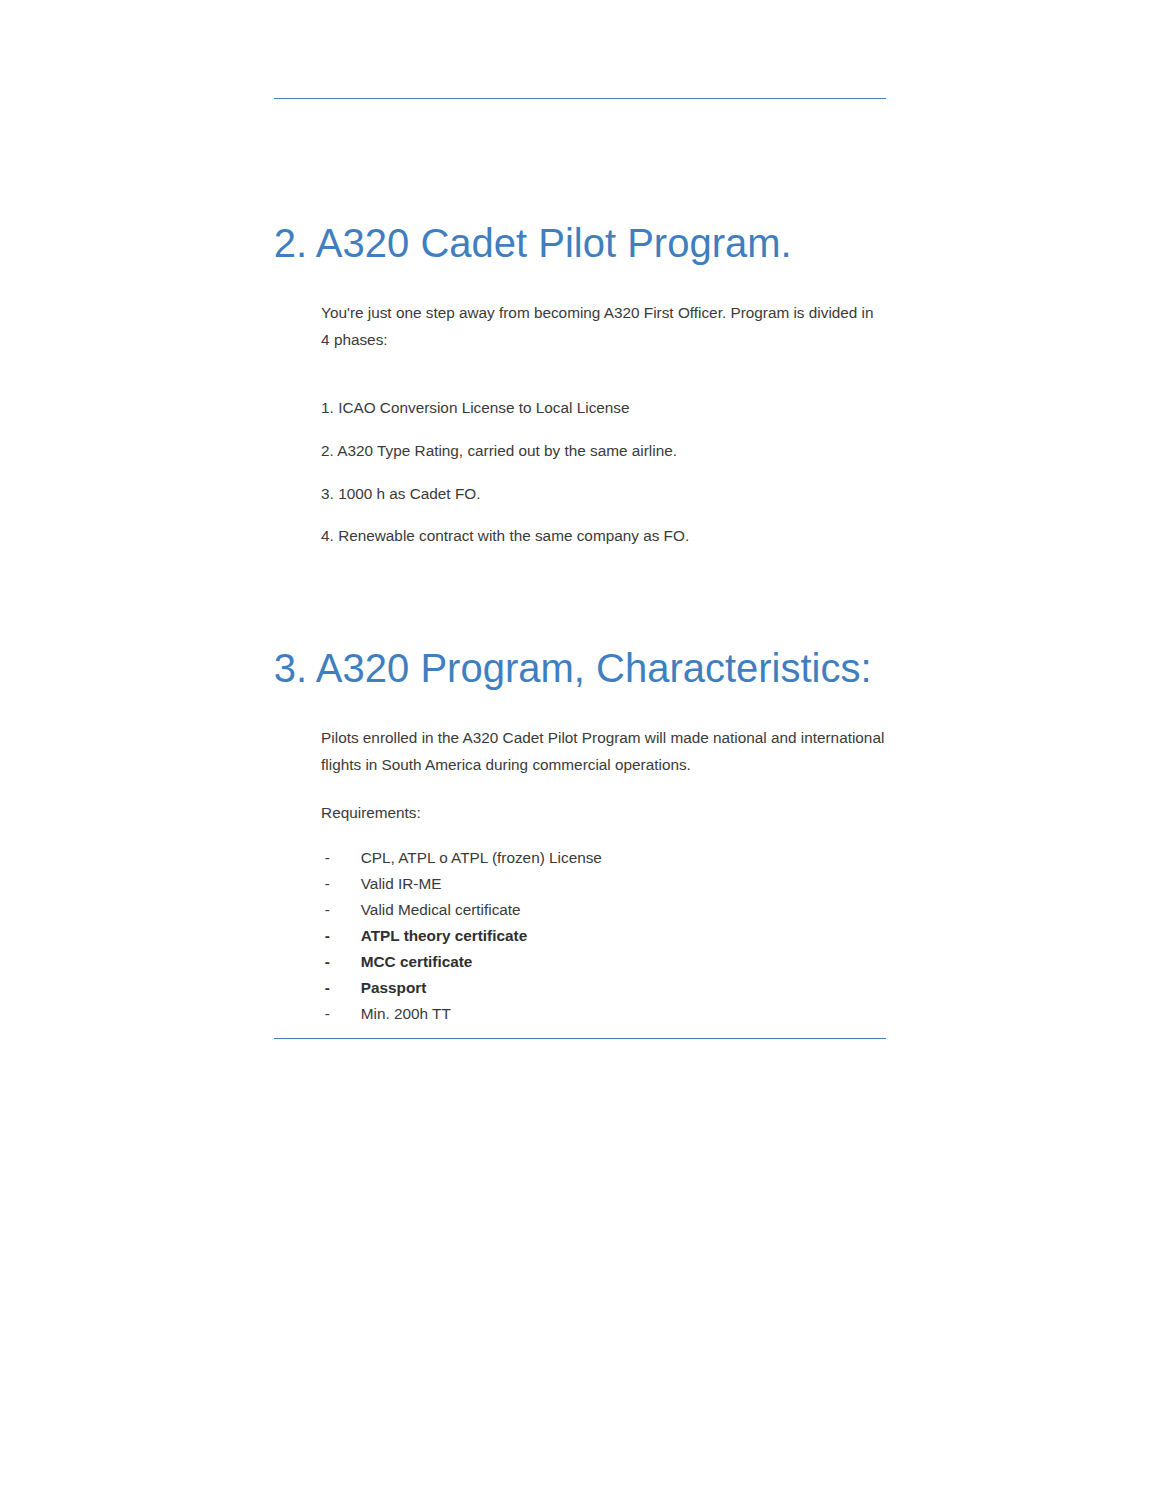2. A320 Cadet Pilot Program.
You're just one step away from becoming A320 First Officer. Program is divided in 4 phases:
1. ICAO Conversion License to Local License
2. A320 Type Rating, carried out by the same airline.
3. 1000 h as Cadet FO.
4. Renewable contract with the same company as FO.
3. A320 Program, Characteristics:
Pilots enrolled in the A320 Cadet Pilot Program will made national and international flights in South America during commercial operations.
Requirements:
CPL, ATPL o ATPL (frozen) License
Valid IR-ME
Valid Medical certificate
ATPL theory certificate
MCC certificate
Passport
Min. 200h TT